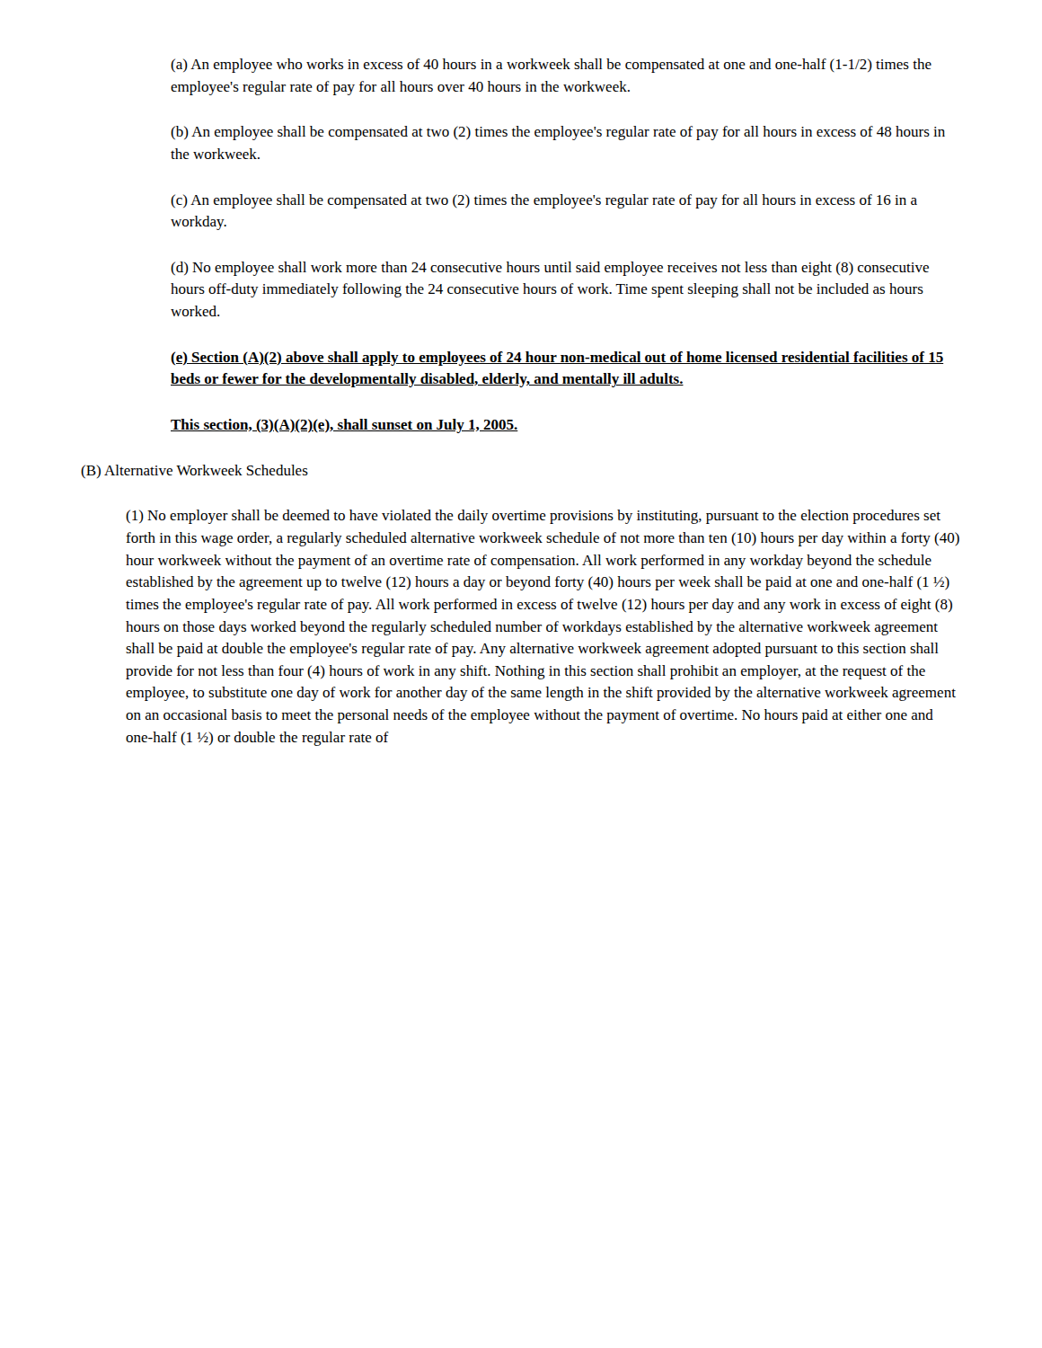(a) An employee who works in excess of 40 hours in a workweek shall be compensated at one and one-half (1-1/2) times the employee's regular rate of pay for all hours over 40 hours in the workweek.
(b) An employee shall be compensated at two (2) times the employee's regular rate of pay for all hours in excess of 48 hours in the workweek.
(c) An employee shall be compensated at two (2) times the employee's regular rate of pay for all hours in excess of 16 in a workday.
(d) No employee shall work more than 24 consecutive hours until said employee receives not less than eight (8) consecutive hours off-duty immediately following the 24 consecutive hours of work. Time spent sleeping shall not be included as hours worked.
(e) Section (A)(2) above shall apply to employees of 24 hour non-medical out of home licensed residential facilities of 15 beds or fewer for the developmentally disabled, elderly, and mentally ill adults.
This section, (3)(A)(2)(e), shall sunset on July 1, 2005.
(B) Alternative Workweek Schedules
(1) No employer shall be deemed to have violated the daily overtime provisions by instituting, pursuant to the election procedures set forth in this wage order, a regularly scheduled alternative workweek schedule of not more than ten (10) hours per day within a forty (40) hour workweek without the payment of an overtime rate of compensation. All work performed in any workday beyond the schedule established by the agreement up to twelve (12) hours a day or beyond forty (40) hours per week shall be paid at one and one-half (1 ½) times the employee's regular rate of pay. All work performed in excess of twelve (12) hours per day and any work in excess of eight (8) hours on those days worked beyond the regularly scheduled number of workdays established by the alternative workweek agreement shall be paid at double the employee's regular rate of pay. Any alternative workweek agreement adopted pursuant to this section shall provide for not less than four (4) hours of work in any shift. Nothing in this section shall prohibit an employer, at the request of the employee, to substitute one day of work for another day of the same length in the shift provided by the alternative workweek agreement on an occasional basis to meet the personal needs of the employee without the payment of overtime. No hours paid at either one and one-half (1 ½) or double the regular rate of